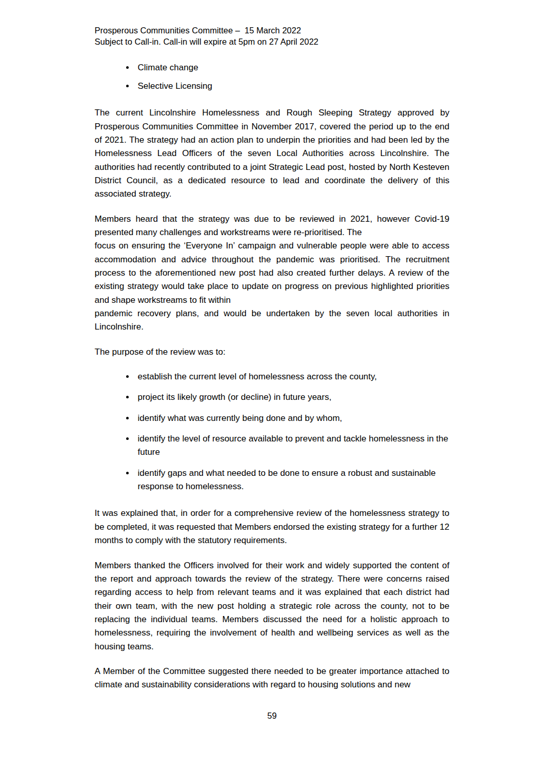Prosperous Communities Committee – 15 March 2022
Subject to Call-in. Call-in will expire at 5pm on 27 April 2022
Climate change
Selective Licensing
The current Lincolnshire Homelessness and Rough Sleeping Strategy approved by Prosperous Communities Committee in November 2017, covered the period up to the end of 2021. The strategy had an action plan to underpin the priorities and had been led by the Homelessness Lead Officers of the seven Local Authorities across Lincolnshire. The authorities had recently contributed to a joint Strategic Lead post, hosted by North Kesteven District Council, as a dedicated resource to lead and coordinate the delivery of this associated strategy.
Members heard that the strategy was due to be reviewed in 2021, however Covid-19 presented many challenges and workstreams were re-prioritised. The
focus on ensuring the ‘Everyone In’ campaign and vulnerable people were able to access accommodation and advice throughout the pandemic was prioritised. The recruitment process to the aforementioned new post had also created further delays. A review of the existing strategy would take place to update on progress on previous highlighted priorities and shape workstreams to fit within
pandemic recovery plans, and would be undertaken by the seven local authorities in Lincolnshire.
The purpose of the review was to:
establish the current level of homelessness across the county,
project its likely growth (or decline) in future years,
identify what was currently being done and by whom,
identify the level of resource available to prevent and tackle homelessness in the future
identify gaps and what needed to be done to ensure a robust and sustainable response to homelessness.
It was explained that, in order for a comprehensive review of the homelessness strategy to be completed, it was requested that Members endorsed the existing strategy for a further 12 months to comply with the statutory requirements.
Members thanked the Officers involved for their work and widely supported the content of the report and approach towards the review of the strategy. There were concerns raised regarding access to help from relevant teams and it was explained that each district had their own team, with the new post holding a strategic role across the county, not to be replacing the individual teams. Members discussed the need for a holistic approach to homelessness, requiring the involvement of health and wellbeing services as well as the housing teams.
A Member of the Committee suggested there needed to be greater importance attached to climate and sustainability considerations with regard to housing solutions and new
59